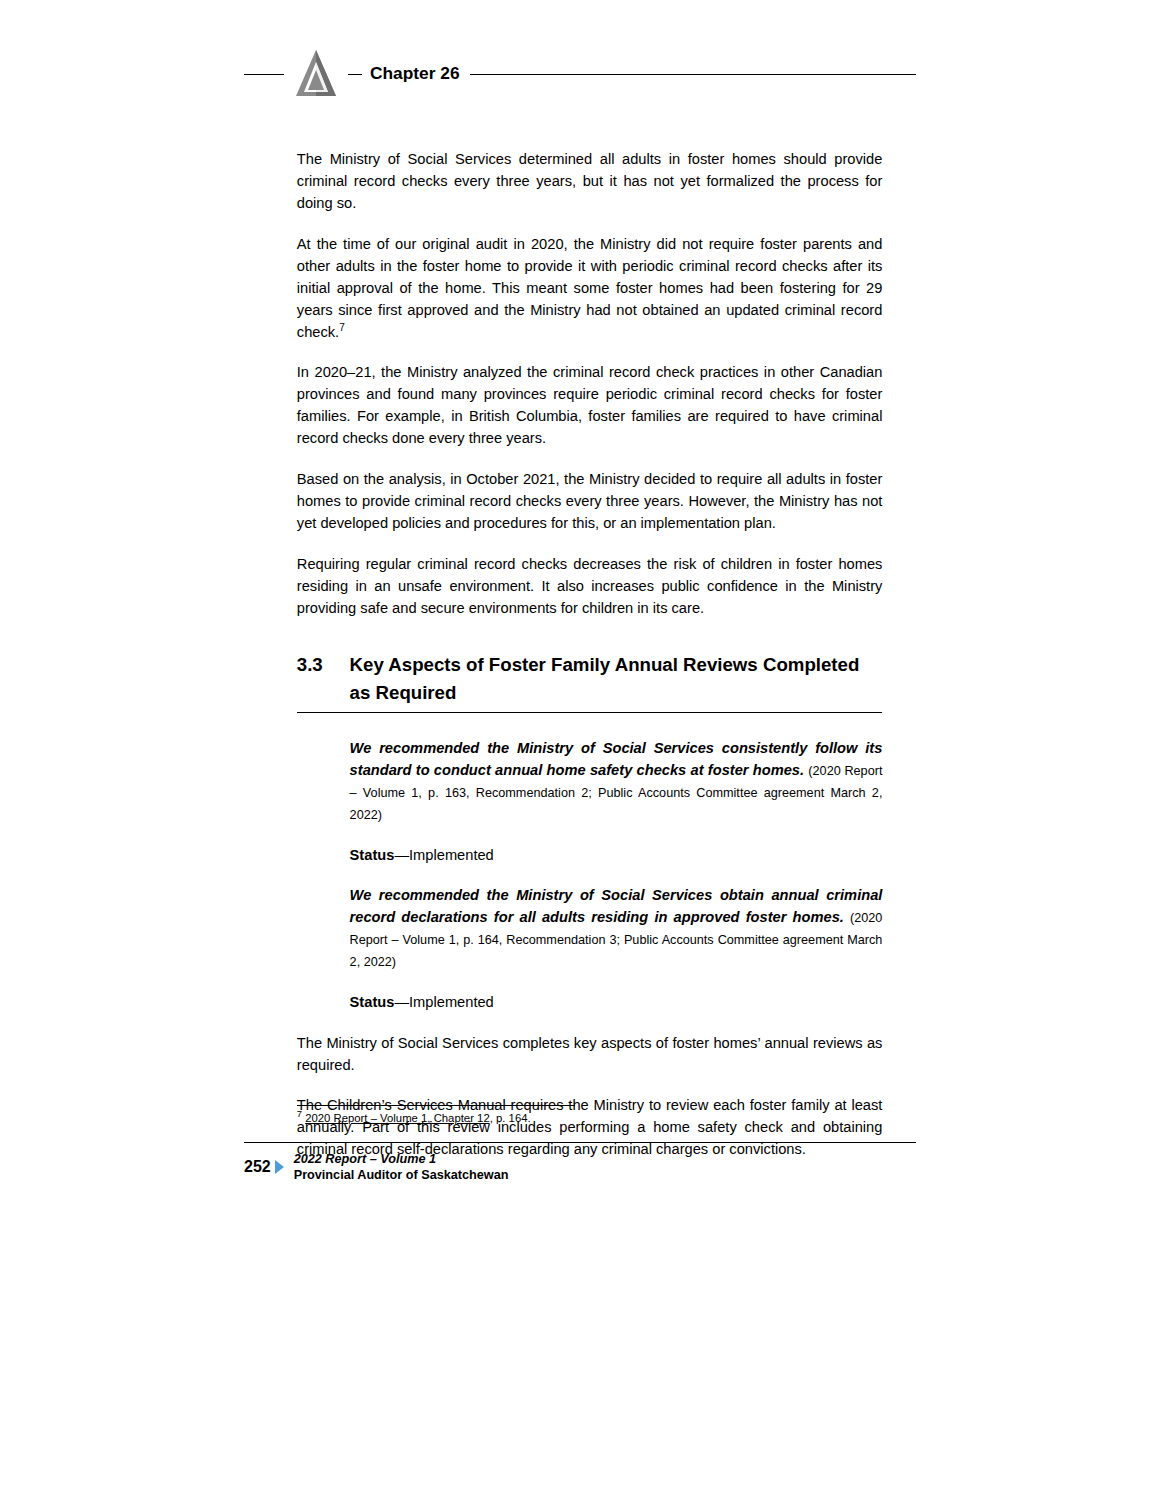Chapter 26
The Ministry of Social Services determined all adults in foster homes should provide criminal record checks every three years, but it has not yet formalized the process for doing so.
At the time of our original audit in 2020, the Ministry did not require foster parents and other adults in the foster home to provide it with periodic criminal record checks after its initial approval of the home. This meant some foster homes had been fostering for 29 years since first approved and the Ministry had not obtained an updated criminal record check.7
In 2020–21, the Ministry analyzed the criminal record check practices in other Canadian provinces and found many provinces require periodic criminal record checks for foster families. For example, in British Columbia, foster families are required to have criminal record checks done every three years.
Based on the analysis, in October 2021, the Ministry decided to require all adults in foster homes to provide criminal record checks every three years. However, the Ministry has not yet developed policies and procedures for this, or an implementation plan.
Requiring regular criminal record checks decreases the risk of children in foster homes residing in an unsafe environment. It also increases public confidence in the Ministry providing safe and secure environments for children in its care.
3.3
Key Aspects of Foster Family Annual Reviews Completed as Required
We recommended the Ministry of Social Services consistently follow its standard to conduct annual home safety checks at foster homes. (2020 Report – Volume 1, p. 163, Recommendation 2; Public Accounts Committee agreement March 2, 2022)
Status—Implemented
We recommended the Ministry of Social Services obtain annual criminal record declarations for all adults residing in approved foster homes. (2020 Report – Volume 1, p. 164, Recommendation 3; Public Accounts Committee agreement March 2, 2022)
Status—Implemented
The Ministry of Social Services completes key aspects of foster homes’ annual reviews as required.
The Children’s Services Manual requires the Ministry to review each foster family at least annually. Part of this review includes performing a home safety check and obtaining criminal record self-declarations regarding any criminal charges or convictions.
7 2020 Report – Volume 1, Chapter 12, p. 164.
252
2022 Report – Volume 1
Provincial Auditor of Saskatchewan